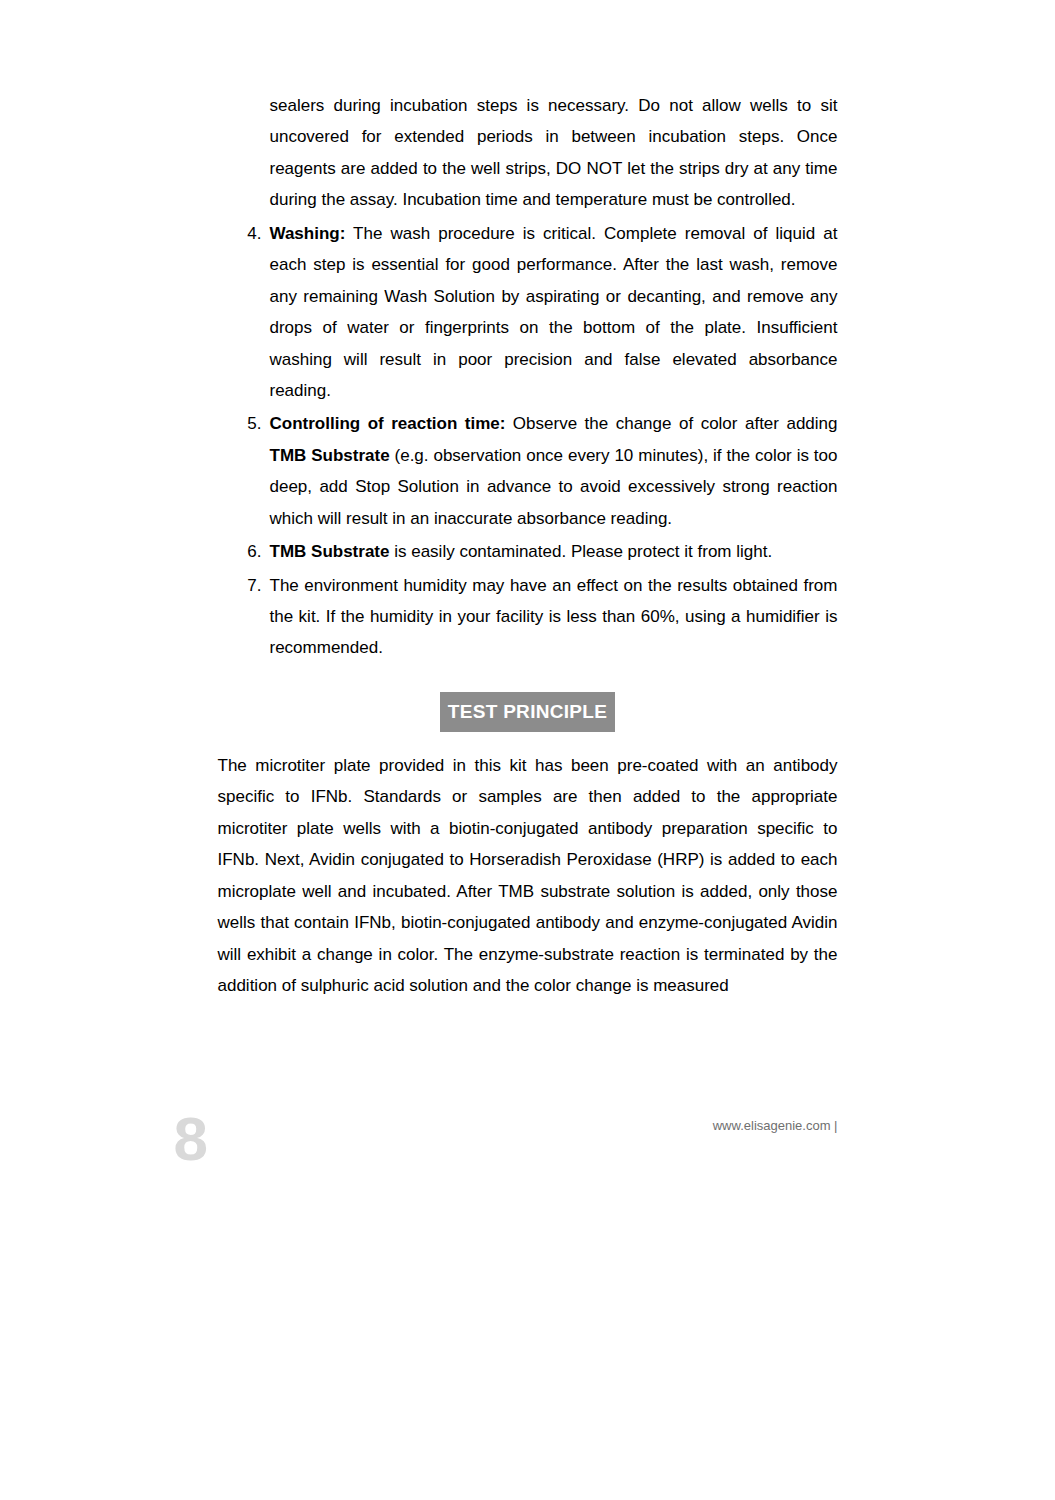sealers during incubation steps is necessary. Do not allow wells to sit uncovered for extended periods in between incubation steps. Once reagents are added to the well strips, DO NOT let the strips dry at any time during the assay. Incubation time and temperature must be controlled.
4. Washing: The wash procedure is critical. Complete removal of liquid at each step is essential for good performance. After the last wash, remove any remaining Wash Solution by aspirating or decanting, and remove any drops of water or fingerprints on the bottom of the plate. Insufficient washing will result in poor precision and false elevated absorbance reading.
5. Controlling of reaction time: Observe the change of color after adding TMB Substrate (e.g. observation once every 10 minutes), if the color is too deep, add Stop Solution in advance to avoid excessively strong reaction which will result in an inaccurate absorbance reading.
6. TMB Substrate is easily contaminated. Please protect it from light.
7. The environment humidity may have an effect on the results obtained from the kit. If the humidity in your facility is less than 60%, using a humidifier is recommended.
TEST PRINCIPLE
The microtiter plate provided in this kit has been pre-coated with an antibody specific to IFNb. Standards or samples are then added to the appropriate microtiter plate wells with a biotin-conjugated antibody preparation specific to IFNb. Next, Avidin conjugated to Horseradish Peroxidase (HRP) is added to each microplate well and incubated. After TMB substrate solution is added, only those wells that contain IFNb, biotin-conjugated antibody and enzyme-conjugated Avidin will exhibit a change in color. The enzyme-substrate reaction is terminated by the addition of sulphuric acid solution and the color change is measured
www.elisagenie.com |
8